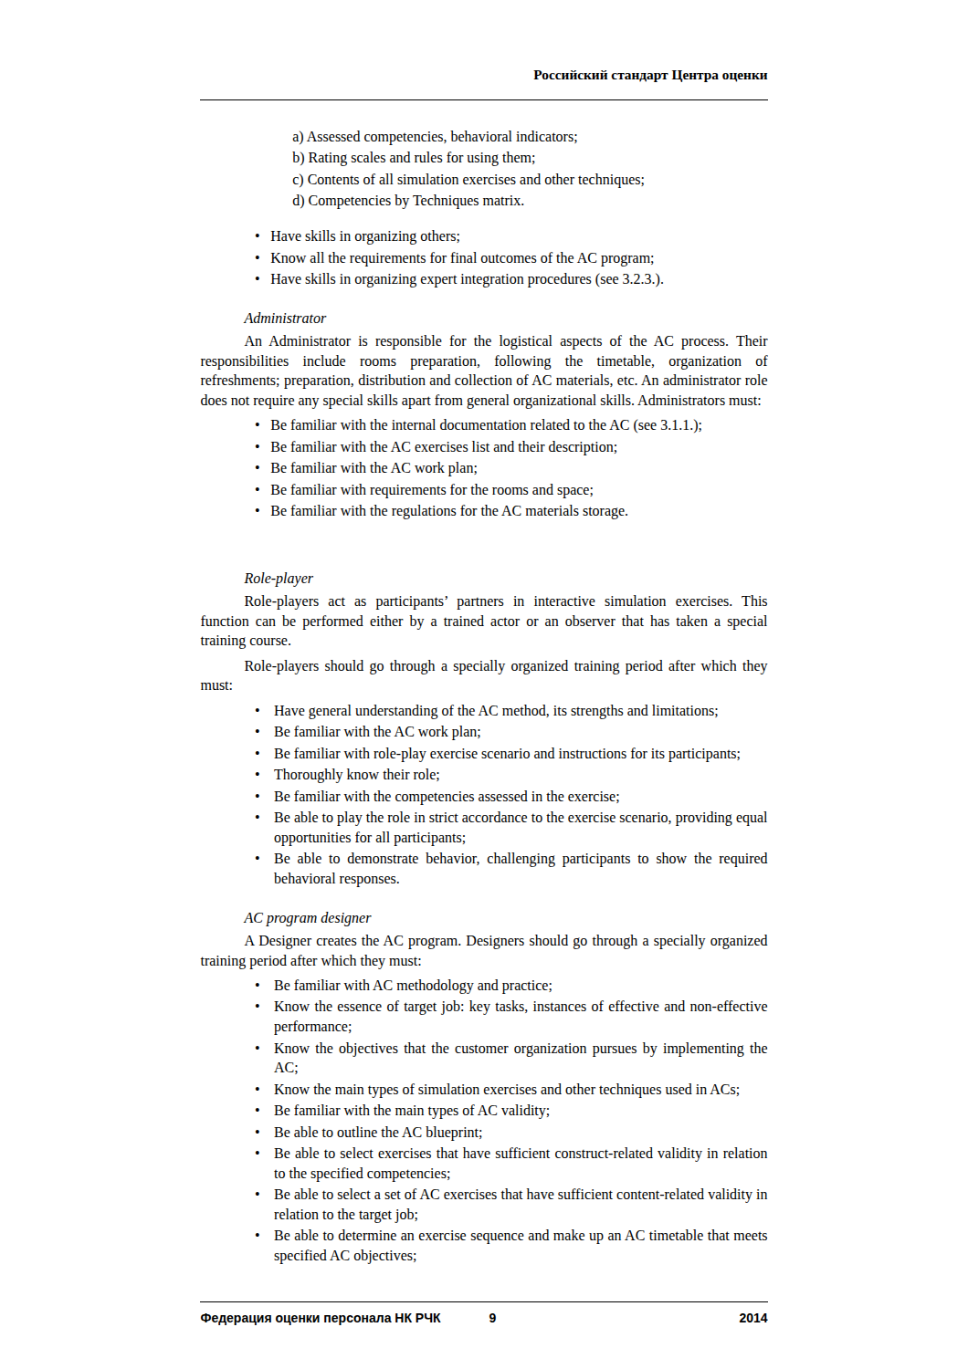Российский стандарт Центра оценки
a) Assessed competencies, behavioral indicators;
b) Rating scales and rules for using them;
c) Contents of all simulation exercises and other techniques;
d) Competencies by Techniques matrix.
Have skills in organizing others;
Know all the requirements for final outcomes of the AC program;
Have skills in organizing expert integration procedures (see 3.2.3.).
Administrator
An Administrator is responsible for the logistical aspects of the AC process. Their responsibilities include rooms preparation, following the timetable, organization of refreshments; preparation, distribution and collection of AC materials, etc. An administrator role does not require any special skills apart from general organizational skills. Administrators must:
Be familiar with the internal documentation related to the AC (see 3.1.1.);
Be familiar with the AC exercises list and their description;
Be familiar with the AC work plan;
Be familiar with requirements for the rooms and space;
Be familiar with the regulations for the AC materials storage.
Role-player
Role-players act as participants’ partners in interactive simulation exercises. This function can be performed either by a trained actor or an observer that has taken a special training course.
Role-players should go through a specially organized training period after which they must:
Have general understanding of the AC method, its strengths and limitations;
Be familiar with the AC work plan;
Be familiar with role-play exercise scenario and instructions for its participants;
Thoroughly know their role;
Be familiar with the competencies assessed in the exercise;
Be able to play the role in strict accordance to the exercise scenario, providing equal opportunities for all participants;
Be able to demonstrate behavior, challenging participants to show the required behavioral responses.
AC program designer
A Designer creates the AC program. Designers should go through a specially organized training period after which they must:
Be familiar with AC methodology and practice;
Know the essence of target job: key tasks, instances of effective and non-effective performance;
Know the objectives that the customer organization pursues by implementing the AC;
Know the main types of simulation exercises and other techniques used in ACs;
Be familiar with the main types of AC validity;
Be able to outline the AC blueprint;
Be able to select exercises that have sufficient construct-related validity in relation to the specified competencies;
Be able to select a set of AC exercises that have sufficient content-related validity in relation to the target job;
Be able to determine an exercise sequence and make up an AC timetable that meets specified AC objectives;
Федерация оценки персонала НК РЧК 9 2014